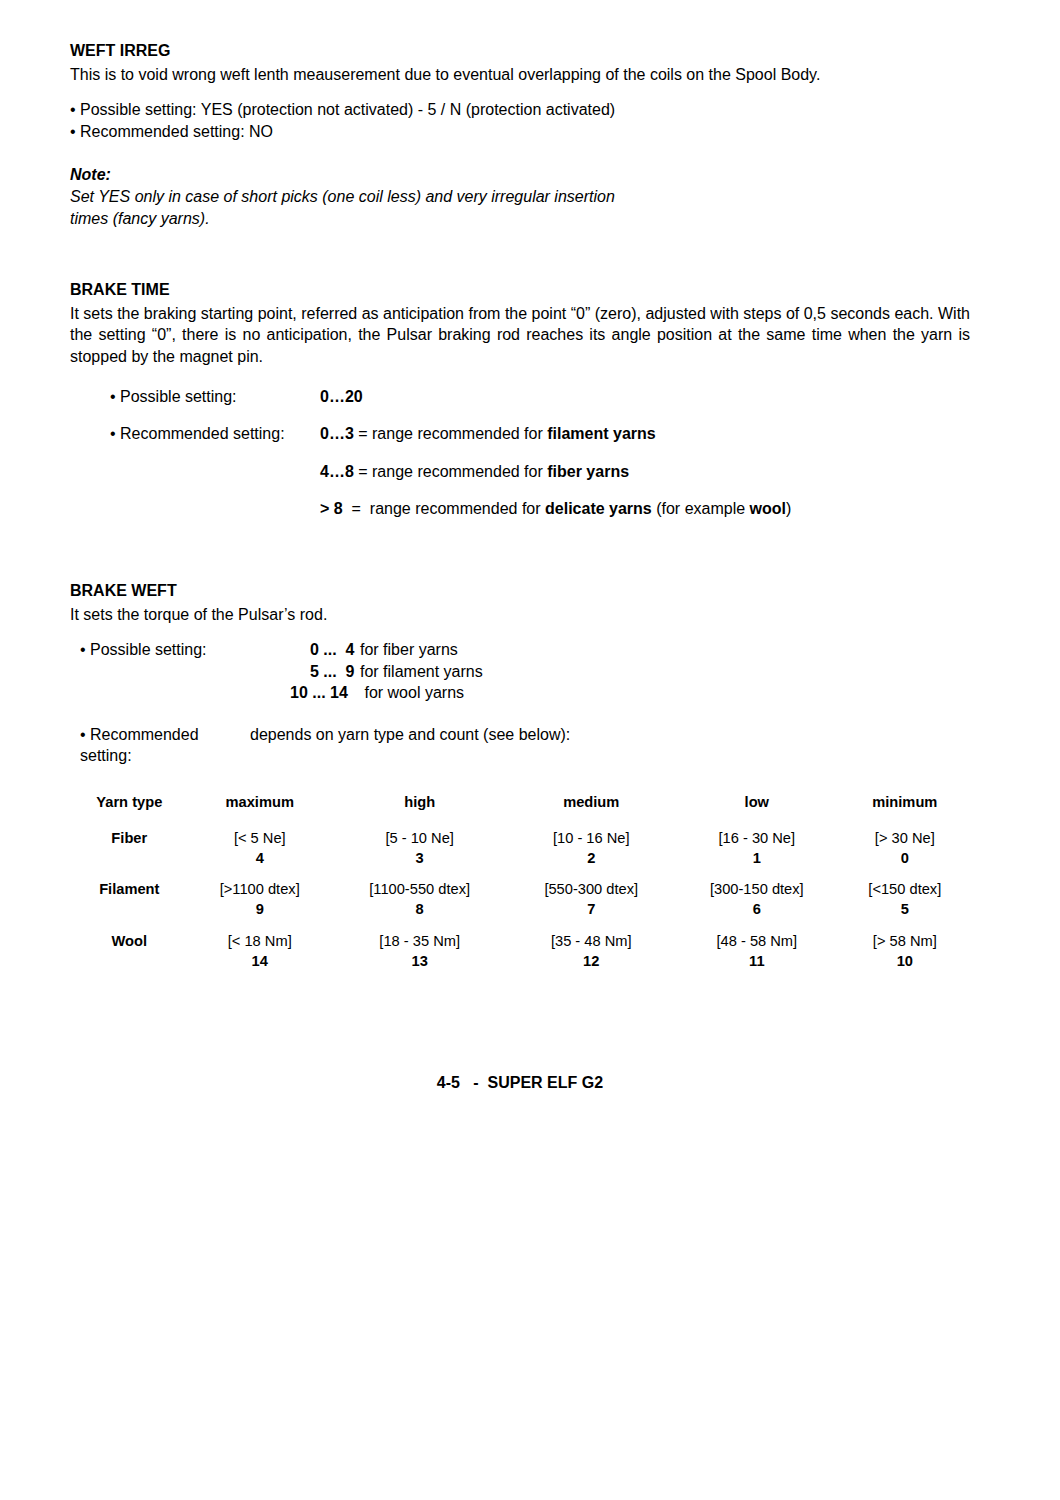WEFT IRREG
This is to void wrong weft lenth meauserement due to eventual overlapping of the coils on the Spool Body.
• Possible setting: YES (protection not activated) - 5 / N (protection activated)
• Recommended setting: NO
Note:
Set YES only in case of short picks (one coil less) and very irregular insertion
times (fancy yarns).
BRAKE TIME
It sets the braking starting point, referred as anticipation from the point “0” (zero), adjusted with steps of 0,5 seconds each. With the setting “0”, there is no anticipation, the Pulsar braking rod reaches its angle position at the same time when the yarn is stopped by the magnet pin.
• Possible setting:
0…20
• Recommended setting:
0…3 = range recommended for filament yarns
4…8 = range recommended for fiber yarns
> 8 = range recommended for delicate yarns (for example wool)
BRAKE WEFT
It sets the torque of the Pulsar’s rod.
• Possible setting:
0 ... 4 for fiber yarns
5 ... 9 for filament yarns
10 ... 14 for wool yarns
• Recommended setting:
depends on yarn type and count (see below):
| Yarn type | maximum | high | medium | low | minimum |
| --- | --- | --- | --- | --- | --- |
| Fiber | [< 5 Ne] 4 | [5 - 10 Ne] 3 | [10 - 16 Ne] 2 | [16 - 30 Ne] 1 | [> 30 Ne] 0 |
| Filament | [>1100 dtex] 9 | [1100-550 dtex] 8 | [550-300 dtex] 7 | [300-150 dtex] 6 | [<150 dtex] 5 |
| Wool | [< 18 Nm] 14 | [18 - 35 Nm] 13 | [35 - 48 Nm] 12 | [48 - 58 Nm] 11 | [> 58 Nm] 10 |
4-5 - SUPER ELF G2